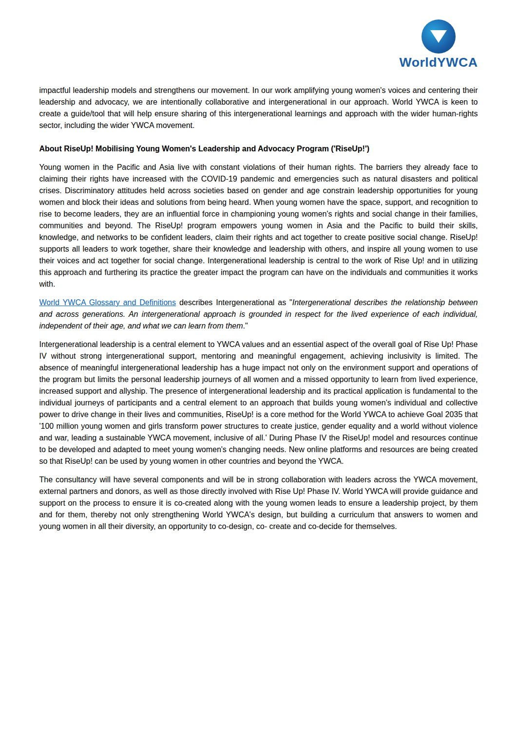World YWCA
impactful leadership models and strengthens our movement. In our work amplifying young women's voices and centering their leadership and advocacy, we are intentionally collaborative and intergenerational in our approach. World YWCA is keen to create a guide/tool that will help ensure sharing of this intergenerational learnings and approach with the wider human-rights sector, including the wider YWCA movement.
About RiseUp! Mobilising Young Women's Leadership and Advocacy Program ('RiseUp!')
Young women in the Pacific and Asia live with constant violations of their human rights. The barriers they already face to claiming their rights have increased with the COVID-19 pandemic and emergencies such as natural disasters and political crises. Discriminatory attitudes held across societies based on gender and age constrain leadership opportunities for young women and block their ideas and solutions from being heard. When young women have the space, support, and recognition to rise to become leaders, they are an influential force in championing young women's rights and social change in their families, communities and beyond. The RiseUp! program empowers young women in Asia and the Pacific to build their skills, knowledge, and networks to be confident leaders, claim their rights and act together to create positive social change. RiseUp! supports all leaders to work together, share their knowledge and leadership with others, and inspire all young women to use their voices and act together for social change. Intergenerational leadership is central to the work of Rise Up! and in utilizing this approach and furthering its practice the greater impact the program can have on the individuals and communities it works with.
World YWCA Glossary and Definitions describes Intergenerational as "Intergenerational describes the relationship between and across generations. An intergenerational approach is grounded in respect for the lived experience of each individual, independent of their age, and what we can learn from them."
Intergenerational leadership is a central element to YWCA values and an essential aspect of the overall goal of Rise Up! Phase IV without strong intergenerational support, mentoring and meaningful engagement, achieving inclusivity is limited. The absence of meaningful intergenerational leadership has a huge impact not only on the environment support and operations of the program but limits the personal leadership journeys of all women and a missed opportunity to learn from lived experience, increased support and allyship. The presence of intergenerational leadership and its practical application is fundamental to the individual journeys of participants and a central element to an approach that builds young women's individual and collective power to drive change in their lives and communities, RiseUp! is a core method for the World YWCA to achieve Goal 2035 that '100 million young women and girls transform power structures to create justice, gender equality and a world without violence and war, leading a sustainable YWCA movement, inclusive of all.' During Phase IV the RiseUp! model and resources continue to be developed and adapted to meet young women's changing needs. New online platforms and resources are being created so that RiseUp! can be used by young women in other countries and beyond the YWCA.
The consultancy will have several components and will be in strong collaboration with leaders across the YWCA movement, external partners and donors, as well as those directly involved with Rise Up! Phase IV. World YWCA will provide guidance and support on the process to ensure it is co-created along with the young women leads to ensure a leadership project, by them and for them, thereby not only strengthening World YWCA's design, but building a curriculum that answers to women and young women in all their diversity, an opportunity to co-design, co- create and co-decide for themselves.